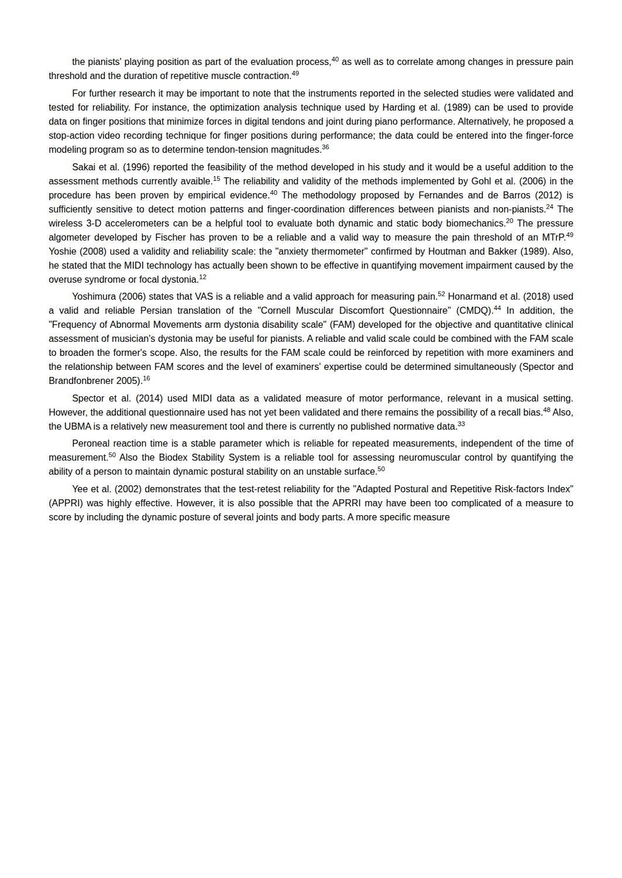the pianists' playing position as part of the evaluation process,40 as well as to correlate among changes in pressure pain threshold and the duration of repetitive muscle contraction.49
For further research it may be important to note that the instruments reported in the selected studies were validated and tested for reliability. For instance, the optimization analysis technique used by Harding et al. (1989) can be used to provide data on finger positions that minimize forces in digital tendons and joint during piano performance. Alternatively, he proposed a stop-action video recording technique for finger positions during performance; the data could be entered into the finger-force modeling program so as to determine tendon-tension magnitudes.36
Sakai et al. (1996) reported the feasibility of the method developed in his study and it would be a useful addition to the assessment methods currently avaible.15 The reliability and validity of the methods implemented by Gohl et al. (2006) in the procedure has been proven by empirical evidence.40 The methodology proposed by Fernandes and de Barros (2012) is sufficiently sensitive to detect motion patterns and finger-coordination differences between pianists and non-pianists.24 The wireless 3-D accelerometers can be a helpful tool to evaluate both dynamic and static body biomechanics.20 The pressure algometer developed by Fischer has proven to be a reliable and a valid way to measure the pain threshold of an MTrP.49 Yoshie (2008) used a validity and reliability scale: the "anxiety thermometer" confirmed by Houtman and Bakker (1989). Also, he stated that the MIDI technology has actually been shown to be effective in quantifying movement impairment caused by the overuse syndrome or focal dystonia.12
Yoshimura (2006) states that VAS is a reliable and a valid approach for measuring pain.52 Honarmand et al. (2018) used a valid and reliable Persian translation of the "Cornell Muscular Discomfort Questionnaire" (CMDQ).44 In addition, the "Frequency of Abnormal Movements arm dystonia disability scale" (FAM) developed for the objective and quantitative clinical assessment of musician's dystonia may be useful for pianists. A reliable and valid scale could be combined with the FAM scale to broaden the former's scope. Also, the results for the FAM scale could be reinforced by repetition with more examiners and the relationship between FAM scores and the level of examiners' expertise could be determined simultaneously (Spector and Brandfonbrener 2005).16
Spector et al. (2014) used MIDI data as a validated measure of motor performance, relevant in a musical setting. However, the additional questionnaire used has not yet been validated and there remains the possibility of a recall bias.48 Also, the UBMA is a relatively new measurement tool and there is currently no published normative data.33
Peroneal reaction time is a stable parameter which is reliable for repeated measurements, independent of the time of measurement.50 Also the Biodex Stability System is a reliable tool for assessing neuromuscular control by quantifying the ability of a person to maintain dynamic postural stability on an unstable surface.50
Yee et al. (2002) demonstrates that the test-retest reliability for the "Adapted Postural and Repetitive Risk-factors Index" (APPRI) was highly effective. However, it is also possible that the APRRI may have been too complicated of a measure to score by including the dynamic posture of several joints and body parts. A more specific measure